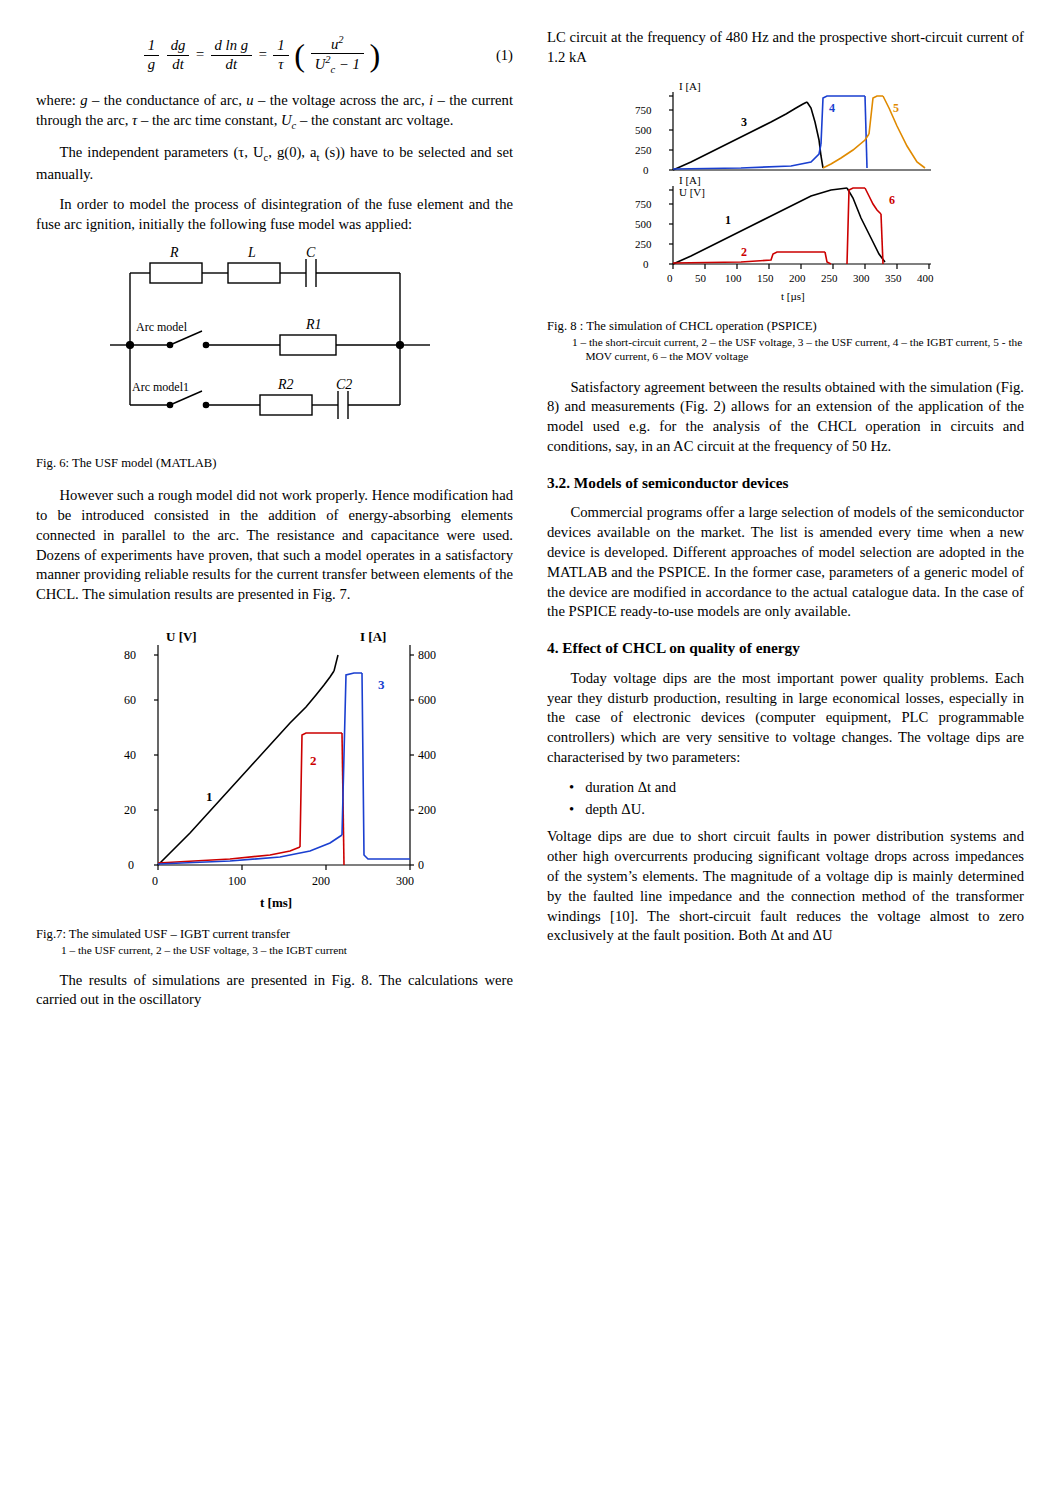1 g dg dt = d ln g dt = 1 τ ( u2 U2c − 1 )
(1)
where: g – the conductance of arc, u – the voltage across the arc, i – the current through the arc, τ – the arc time constant, Uc – the constant arc voltage.
The independent parameters (τ, Uc, g(0), at (s)) have to be selected and set manually.
In order to model the process of disintegration of the fuse element and the fuse arc ignition, initially the following fuse model was applied:
R L C R1 R2 C2 Arc model Arc model1
Fig. 6: The USF model (MATLAB)
However such a rough model did not work properly. Hence modification had to be introduced consisted in the addition of energy-absorbing elements connected in parallel to the arc. The resistance and capacitance were used. Dozens of experiments have proven, that such a model operates in a satisfactory manner providing reliable results for the current transfer between elements of the CHCL. The simulation results are presented in Fig. 7.
0 20 40 60 80 0 200 400 600 800 0 100 200 300 U [V] I [A] t [ms] 1 2 3
Fig.7: The simulated USF – IGBT current transfer 1 – the USF current, 2 – the USF voltage, 3 – the IGBT current
The results of simulations are presented in Fig. 8. The calculations were carried out in the oscillatory
LC circuit at the frequency of 480 Hz and the prospective short-circuit current of 1.2 kA
0 250 500 750 I [A] 3 4 5 0 250 500 750 I [A] U [V] 0 50 100 150 200 250 300 350 400 t [µs] 1 2 6
Fig. 8 : The simulation of CHCL operation (PSPICE) 1 – the short-circuit current, 2 – the USF voltage, 3 – the USF current, 4 – the IGBT current, 5 - the MOV current, 6 – the MOV voltage
Satisfactory agreement between the results obtained with the simulation (Fig. 8) and measurements (Fig. 2) allows for an extension of the application of the model used e.g. for the analysis of the CHCL operation in circuits and conditions, say, in an AC circuit at the frequency of 50 Hz.
3.2. Models of semiconductor devices
Commercial programs offer a large selection of models of the semiconductor devices available on the market. The list is amended every time when a new device is developed. Different approaches of model selection are adopted in the MATLAB and the PSPICE. In the former case, parameters of a generic model of the device are modified in accordance to the actual catalogue data. In the case of the PSPICE ready-to-use models are only available.
4. Effect of CHCL on quality of energy
Today voltage dips are the most important power quality problems. Each year they disturb production, resulting in large economical losses, especially in the case of electronic devices (computer equipment, PLC programmable controllers) which are very sensitive to voltage changes. The voltage dips are characterised by two parameters:
duration Δt and
depth ΔU.
Voltage dips are due to short circuit faults in power distribution systems and other high overcurrents producing significant voltage drops across impedances of the system’s elements. The magnitude of a voltage dip is mainly determined by the faulted line impedance and the connection method of the transformer windings [10]. The short-circuit fault reduces the voltage almost to zero exclusively at the fault position. Both Δt and ΔU